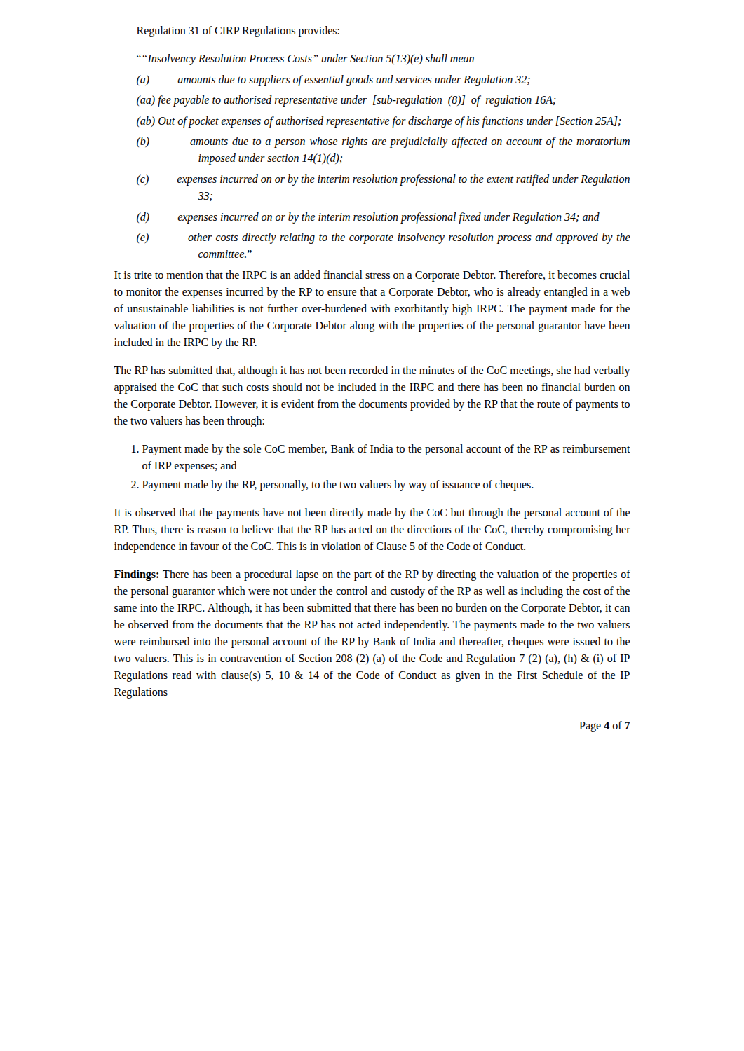Regulation 31 of CIRP Regulations provides:
““Insolvency Resolution Process Costs” under Section 5(13)(e) shall mean –
(a) amounts due to suppliers of essential goods and services under Regulation 32;
(aa) fee payable to authorised representative under [sub-regulation (8)] of regulation 16A;
(ab) Out of pocket expenses of authorised representative for discharge of his functions under [Section 25A];
(b) amounts due to a person whose rights are prejudicially affected on account of the moratorium imposed under section 14(1)(d);
(c) expenses incurred on or by the interim resolution professional to the extent ratified under Regulation 33;
(d) expenses incurred on or by the interim resolution professional fixed under Regulation 34; and
(e) other costs directly relating to the corporate insolvency resolution process and approved by the committee.”
It is trite to mention that the IRPC is an added financial stress on a Corporate Debtor. Therefore, it becomes crucial to monitor the expenses incurred by the RP to ensure that a Corporate Debtor, who is already entangled in a web of unsustainable liabilities is not further over-burdened with exorbitantly high IRPC. The payment made for the valuation of the properties of the Corporate Debtor along with the properties of the personal guarantor have been included in the IRPC by the RP.
The RP has submitted that, although it has not been recorded in the minutes of the CoC meetings, she had verbally appraised the CoC that such costs should not be included in the IRPC and there has been no financial burden on the Corporate Debtor. However, it is evident from the documents provided by the RP that the route of payments to the two valuers has been through:
Payment made by the sole CoC member, Bank of India to the personal account of the RP as reimbursement of IRP expenses; and
Payment made by the RP, personally, to the two valuers by way of issuance of cheques.
It is observed that the payments have not been directly made by the CoC but through the personal account of the RP. Thus, there is reason to believe that the RP has acted on the directions of the CoC, thereby compromising her independence in favour of the CoC. This is in violation of Clause 5 of the Code of Conduct.
Findings: There has been a procedural lapse on the part of the RP by directing the valuation of the properties of the personal guarantor which were not under the control and custody of the RP as well as including the cost of the same into the IRPC. Although, it has been submitted that there has been no burden on the Corporate Debtor, it can be observed from the documents that the RP has not acted independently. The payments made to the two valuers were reimbursed into the personal account of the RP by Bank of India and thereafter, cheques were issued to the two valuers. This is in contravention of Section 208 (2) (a) of the Code and Regulation 7 (2) (a), (h) & (i) of IP Regulations read with clause(s) 5, 10 & 14 of the Code of Conduct as given in the First Schedule of the IP Regulations
Page 4 of 7